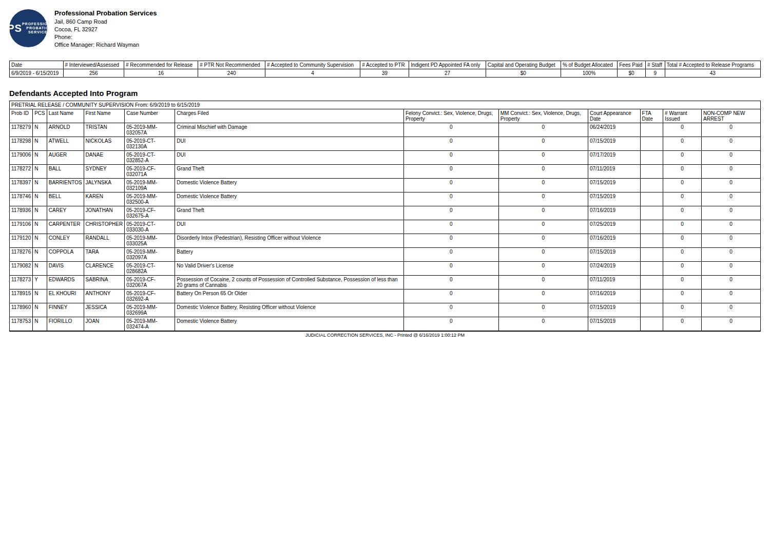PPS
PROFESSIONAL
PROBATION
SERVICES
Professional Probation Services
Jail, 860 Camp Road
Cocoa, FL 32927
Phone:
Office Manager: Richard Wayman
| Date | # Interviewed/Assessed | # Recommended for Release | # PTR Not Recommended | # Accepted to Community Supervision | # Accepted to PTR | Indigent PD Appointed FA only | Capital and Operating Budget | % of Budget Allocated | Fees Paid | # Staff | Total # Accepted to Release Programs |
| --- | --- | --- | --- | --- | --- | --- | --- | --- | --- | --- | --- |
| 6/9/2019 - 6/15/2019 | 256 | 16 | 240 | 4 | 39 | 27 | $0 | 100% | $0 | 9 | 43 |
Defendants Accepted Into Program
| PRETRIAL RELEASE / COMMUNITY SUPERVISION From: 6/9/2019 to 6/15/2019 |
| --- |
| Prob ID | PCS | Last Name | First Name | Case Number | Charges Filed | Felony Convict.: Sex, Violence, Drugs, Property | MM Convict.: Sex, Violence, Drugs, Property | Court Appearance Date | FTA Date | # Warrant Issued | NON-COMP NEW ARREST |
| 1178279 | N | ARNOLD | TRISTAN | 05-2019-MM-032057A | Criminal Mischief with Damage | 0 | 0 | 06/24/2019 | | 0 | 0 |
| 1178298 | N | ATWELL | NICKOLAS | 05-2019-CT-032130A | DUI | 0 | 0 | 07/15/2019 | | 0 | 0 |
| 1179006 | N | AUGER | DANAE | 05-2019-CT-032852-A | DUI | 0 | 0 | 07/17/2019 | | 0 | 0 |
| 1178272 | N | BALL | SYDNEY | 05-2019-CF-032071A | Grand Theft | 0 | 0 | 07/11/2019 | | 0 | 0 |
| 1178397 | N | BARRIENTOS | JALYNSKA | 05-2019-MM-032109A | Domestic Violence Battery | 0 | 0 | 07/15/2019 | | 0 | 0 |
| 1178746 | N | BELL | KAREN | 05-2019-MM-032500-A | Domestic Violence Battery | 0 | 0 | 07/15/2019 | | 0 | 0 |
| 1178936 | N | CAREY | JONATHAN | 05-2019-CF-032675-A | Grand Theft | 0 | 0 | 07/16/2019 | | 0 | 0 |
| 1179106 | N | CARPENTER | CHRISTOPHER | 05-2019-CT-033030-A | DUI | 0 | 0 | 07/25/2019 | | 0 | 0 |
| 1179120 | N | CONLEY | RANDALL | 05-2019-MM-033025A | Disorderly Intox (Pedestrian), Resisting Officer without Violence | 0 | 0 | 07/16/2019 | | 0 | 0 |
| 1178276 | N | COPPOLA | TARA | 05-2019-MM-032097A | Battery | 0 | 0 | 07/15/2019 | | 0 | 0 |
| 1179082 | N | DAVIS | CLARENCE | 05-2019-CT-028682A | No Valid Driver's License | 0 | 0 | 07/24/2019 | | 0 | 0 |
| 1178273 | Y | EDWARDS | SABRINA | 05-2019-CF-032067A | Possession of Cocaine, 2 counts of Possession of Controlled Substance, Possession of less than 20 grams of Cannabis | 0 | 0 | 07/11/2019 | | 0 | 0 |
| 1178915 | N | EL KHOURI | ANTHONY | 05-2019-CF-032692-A | Battery On Person 65 Or Older | 0 | 0 | 07/16/2019 | | 0 | 0 |
| 1178960 | N | FINNEY | JESSICA | 05-2019-MM-032699A | Domestic Violence Battery, Resisting Officer without Violence | 0 | 0 | 07/15/2019 | | 0 | 0 |
| 1178753 | N | FIORILLO | JOAN | 05-2019-MM-032474-A | Domestic Violence Battery | 0 | 0 | 07/15/2019 | | 0 | 0 |
JUDICIAL CORRECTION SERVICES, INC - Printed @ 6/16/2019 1:00:12 PM